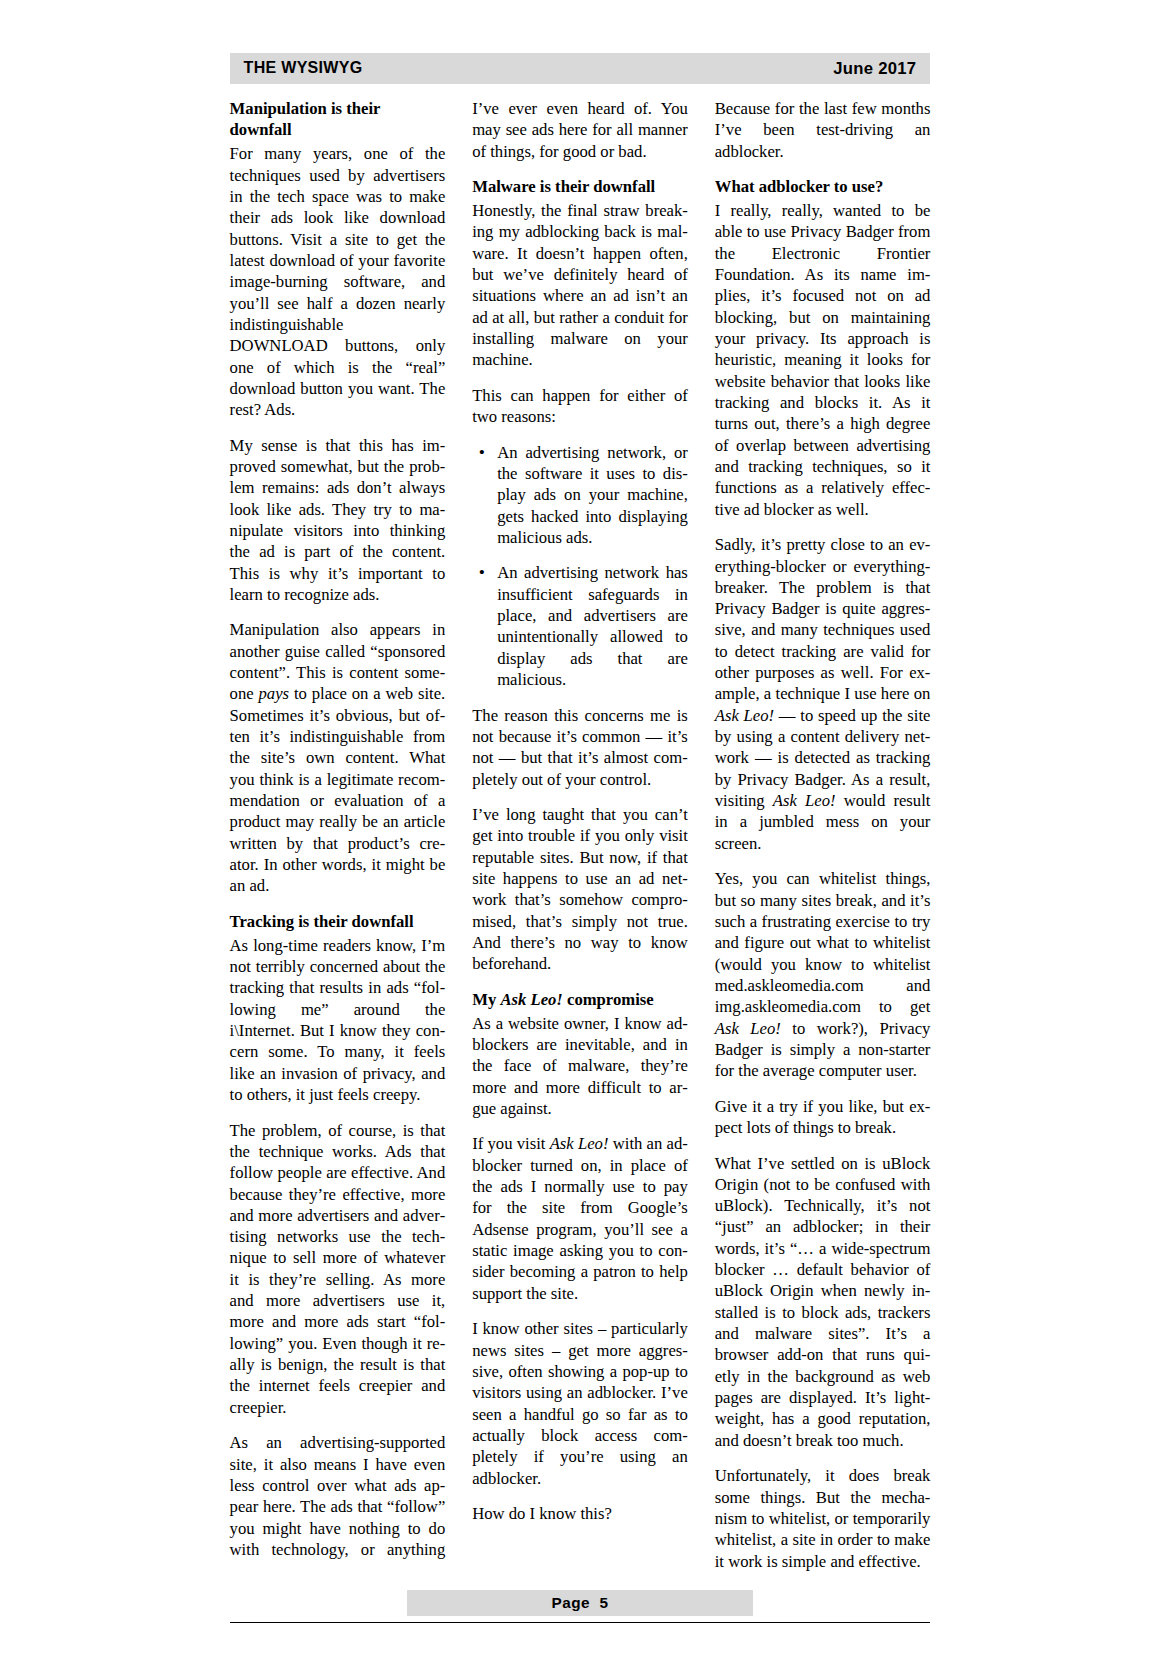THE WYSIWYG June 2017
Manipulation is their downfall
For many years, one of the techniques used by advertisers in the tech space was to make their ads look like download buttons. Visit a site to get the latest download of your favorite image-burning software, and you’ll see half a dozen nearly indistinguishable DOWNLOAD buttons, only one of which is the “real” download button you want. The rest? Ads.
My sense is that this has improved somewhat, but the problem remains: ads don’t always look like ads. They try to manipulate visitors into thinking the ad is part of the content. This is why it’s important to learn to recognize ads.
Manipulation also appears in another guise called “sponsored content”. This is content someone pays to place on a web site. Sometimes it’s obvious, but often it’s indistinguishable from the site’s own content. What you think is a legitimate recommendation or evaluation of a product may really be an article written by that product’s creator. In other words, it might be an ad.
Tracking is their downfall
As long-time readers know, I’m not terribly concerned about the tracking that results in ads “following me” around the i\Internet. But I know they concern some. To many, it feels like an invasion of privacy, and to others, it just feels creepy.
The problem, of course, is that the technique works. Ads that follow people are effective. And because they’re effective, more and more advertisers and advertising networks use the technique to sell more of whatever it is they’re selling. As more and more advertisers use it, more and more ads start “following” you. Even though it really is benign, the result is that the internet feels creepier and creepier.
As an advertising-supported site, it also means I have even less control over what ads appear here. The ads that “follow” you might have nothing to do with technology, or anything I’ve ever even heard of. You may see ads here for all manner of things, for good or bad.
Malware is their downfall
Honestly, the final straw breaking my adblocking back is malware. It doesn’t happen often, but we’ve definitely heard of situations where an ad isn’t an ad at all, but rather a conduit for installing malware on your machine.
This can happen for either of two reasons:
An advertising network, or the software it uses to display ads on your machine, gets hacked into displaying malicious ads.
An advertising network has insufficient safeguards in place, and advertisers are unintentionally allowed to display ads that are malicious.
The reason this concerns me is not because it’s common — it’s not — but that it’s almost completely out of your control.
I’ve long taught that you can’t get into trouble if you only visit reputable sites. But now, if that site happens to use an ad network that’s somehow compromised, that’s simply not true. And there’s no way to know beforehand.
My Ask Leo! compromise
As a website owner, I know adblockers are inevitable, and in the face of malware, they’re more and more difficult to argue against.
If you visit Ask Leo! with an adblocker turned on, in place of the ads I normally use to pay for the site from Google’s Adsense program, you’ll see a static image asking you to consider becoming a patron to help support the site.
I know other sites – particularly news sites – get more aggressive, often showing a pop-up to visitors using an adblocker. I’ve seen a handful go so far as to actually block access completely if you’re using an adblocker.
How do I know this?
Because for the last few months I’ve been test-driving an adblocker.
What adblocker to use?
I really, really, wanted to be able to use Privacy Badger from the Electronic Frontier Foundation. As its name implies, it’s focused not on ad blocking, but on maintaining your privacy. Its approach is heuristic, meaning it looks for website behavior that looks like tracking and blocks it. As it turns out, there’s a high degree of overlap between advertising and tracking techniques, so it functions as a relatively effective ad blocker as well.
Sadly, it’s pretty close to an everything-blocker or everything-breaker. The problem is that Privacy Badger is quite aggressive, and many techniques used to detect tracking are valid for other purposes as well. For example, a technique I use here on Ask Leo! — to speed up the site by using a content delivery network — is detected as tracking by Privacy Badger. As a result, visiting Ask Leo! would result in a jumbled mess on your screen.
Yes, you can whitelist things, but so many sites break, and it’s such a frustrating exercise to try and figure out what to whitelist (would you know to whitelist med.askleomedia.com and img.askleomedia.com to get Ask Leo! to work?), Privacy Badger is simply a non-starter for the average computer user.
Give it a try if you like, but expect lots of things to break.
What I’ve settled on is uBlock Origin (not to be confused with uBlock). Technically, it’s not “just” an adblocker; in their words, it’s “… a wide-spectrum blocker … default behavior of uBlock Origin when newly installed is to block ads, trackers and malware sites”. It’s a browser add-on that runs quietly in the background as web pages are displayed. It’s lightweight, has a good reputation, and doesn’t break too much.
Unfortunately, it does break some things. But the mechanism to whitelist, or temporarily whitelist, a site in order to make it work is simple and effective.
Page 5